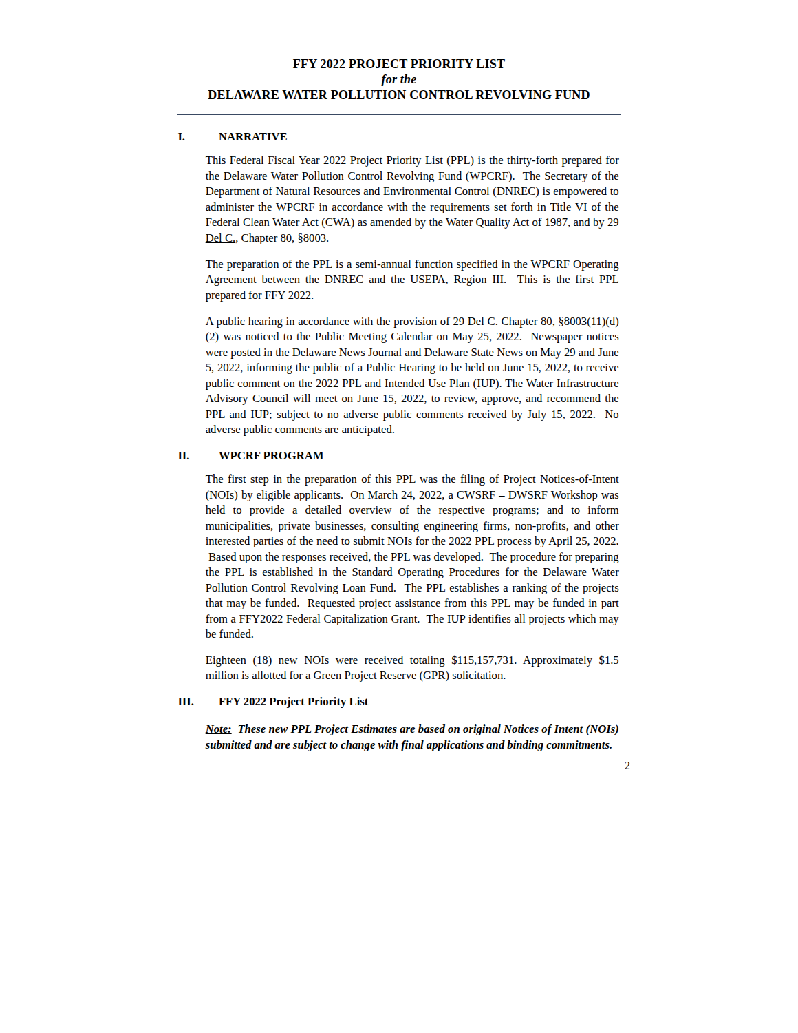FFY 2022 PROJECT PRIORITY LIST
for the
DELAWARE WATER POLLUTION CONTROL REVOLVING FUND
I. NARRATIVE
This Federal Fiscal Year 2022 Project Priority List (PPL) is the thirty-forth prepared for the Delaware Water Pollution Control Revolving Fund (WPCRF). The Secretary of the Department of Natural Resources and Environmental Control (DNREC) is empowered to administer the WPCRF in accordance with the requirements set forth in Title VI of the Federal Clean Water Act (CWA) as amended by the Water Quality Act of 1987, and by 29 Del C., Chapter 80, §8003.
The preparation of the PPL is a semi-annual function specified in the WPCRF Operating Agreement between the DNREC and the USEPA, Region III. This is the first PPL prepared for FFY 2022.
A public hearing in accordance with the provision of 29 Del C. Chapter 80, §8003(11)(d)(2) was noticed to the Public Meeting Calendar on May 25, 2022. Newspaper notices were posted in the Delaware News Journal and Delaware State News on May 29 and June 5, 2022, informing the public of a Public Hearing to be held on June 15, 2022, to receive public comment on the 2022 PPL and Intended Use Plan (IUP). The Water Infrastructure Advisory Council will meet on June 15, 2022, to review, approve, and recommend the PPL and IUP; subject to no adverse public comments received by July 15, 2022. No adverse public comments are anticipated.
II. WPCRF PROGRAM
The first step in the preparation of this PPL was the filing of Project Notices-of-Intent (NOIs) by eligible applicants. On March 24, 2022, a CWSRF – DWSRF Workshop was held to provide a detailed overview of the respective programs; and to inform municipalities, private businesses, consulting engineering firms, non-profits, and other interested parties of the need to submit NOIs for the 2022 PPL process by April 25, 2022. Based upon the responses received, the PPL was developed. The procedure for preparing the PPL is established in the Standard Operating Procedures for the Delaware Water Pollution Control Revolving Loan Fund. The PPL establishes a ranking of the projects that may be funded. Requested project assistance from this PPL may be funded in part from a FFY2022 Federal Capitalization Grant. The IUP identifies all projects which may be funded.
Eighteen (18) new NOIs were received totaling $115,157,731. Approximately $1.5 million is allotted for a Green Project Reserve (GPR) solicitation.
III. FFY 2022 Project Priority List
Note: These new PPL Project Estimates are based on original Notices of Intent (NOIs) submitted and are subject to change with final applications and binding commitments.
2